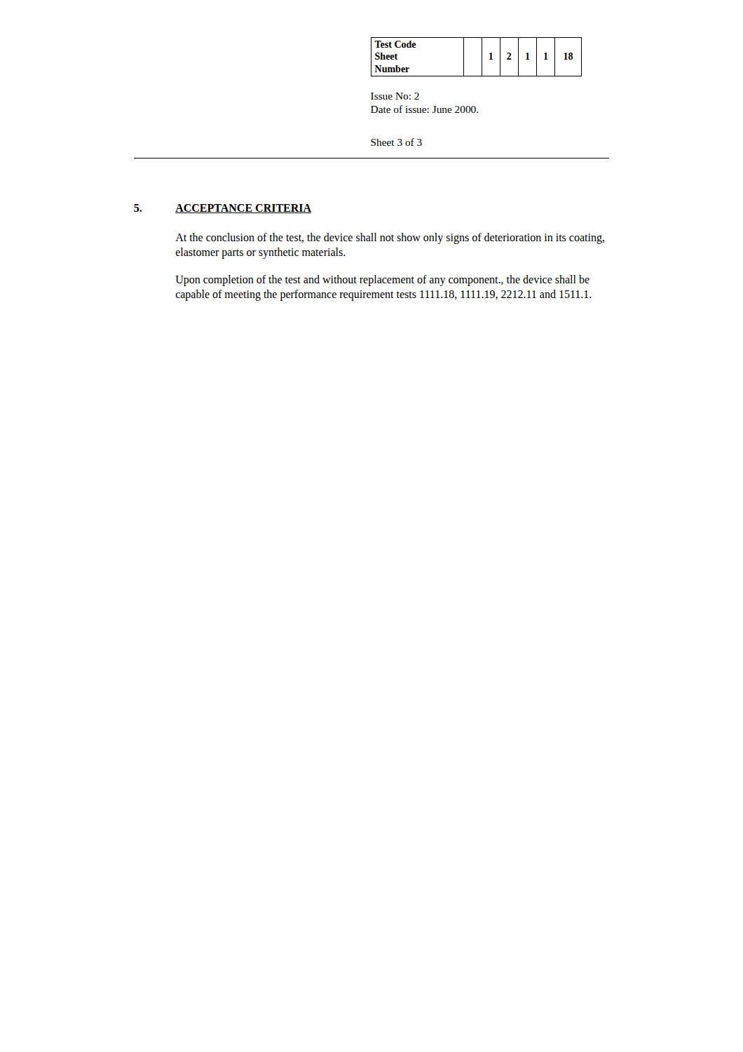| Test Code Sheet Number | | 1 | 2 | 1 | 1 | 18 |
Issue No: 2
Date of issue: June 2000.
Sheet 3 of 3
5.
ACCEPTANCE CRITERIA
At the conclusion of the test, the device shall not show only signs of deterioration in its coating, elastomer parts or synthetic materials.
Upon completion of the test and without replacement of any component., the device shall be capable of meeting the performance requirement tests 1111.18, 1111.19, 2212.11 and 1511.1.